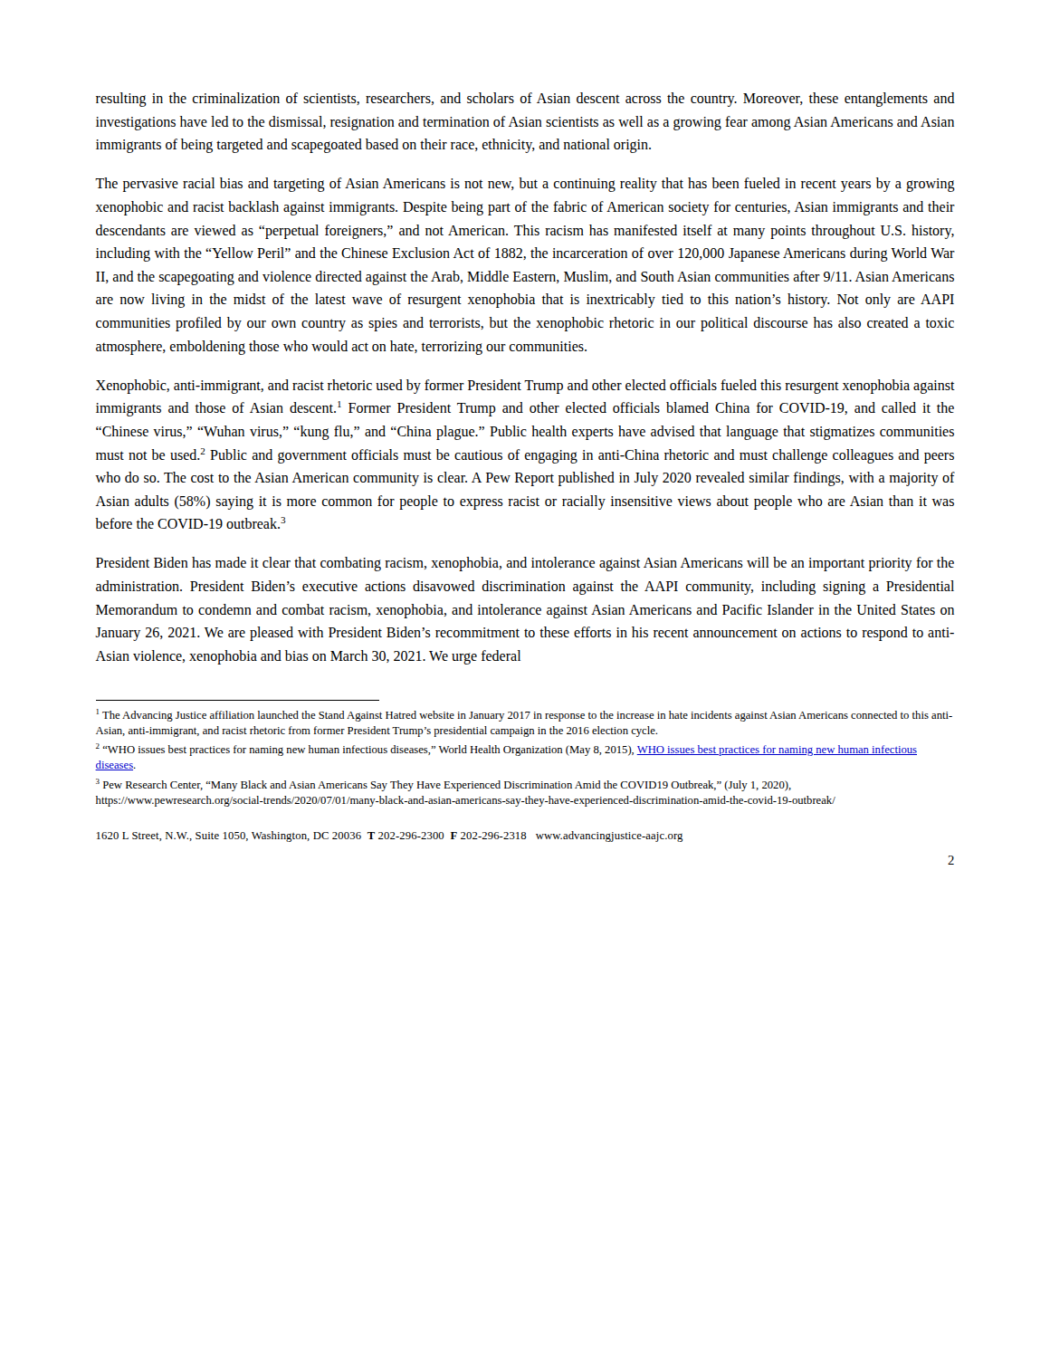resulting in the criminalization of scientists, researchers, and scholars of Asian descent across the country. Moreover, these entanglements and investigations have led to the dismissal, resignation and termination of Asian scientists as well as a growing fear among Asian Americans and Asian immigrants of being targeted and scapegoated based on their race, ethnicity, and national origin.
The pervasive racial bias and targeting of Asian Americans is not new, but a continuing reality that has been fueled in recent years by a growing xenophobic and racist backlash against immigrants. Despite being part of the fabric of American society for centuries, Asian immigrants and their descendants are viewed as “perpetual foreigners,” and not American. This racism has manifested itself at many points throughout U.S. history, including with the “Yellow Peril” and the Chinese Exclusion Act of 1882, the incarceration of over 120,000 Japanese Americans during World War II, and the scapegoating and violence directed against the Arab, Middle Eastern, Muslim, and South Asian communities after 9/11. Asian Americans are now living in the midst of the latest wave of resurgent xenophobia that is inextricably tied to this nation’s history. Not only are AAPI communities profiled by our own country as spies and terrorists, but the xenophobic rhetoric in our political discourse has also created a toxic atmosphere, emboldening those who would act on hate, terrorizing our communities.
Xenophobic, anti-immigrant, and racist rhetoric used by former President Trump and other elected officials fueled this resurgent xenophobia against immigrants and those of Asian descent.1 Former President Trump and other elected officials blamed China for COVID-19, and called it the “Chinese virus,” “Wuhan virus,” “kung flu,” and “China plague.” Public health experts have advised that language that stigmatizes communities must not be used.2 Public and government officials must be cautious of engaging in anti-China rhetoric and must challenge colleagues and peers who do so. The cost to the Asian American community is clear. A Pew Report published in July 2020 revealed similar findings, with a majority of Asian adults (58%) saying it is more common for people to express racist or racially insensitive views about people who are Asian than it was before the COVID-19 outbreak.3
President Biden has made it clear that combating racism, xenophobia, and intolerance against Asian Americans will be an important priority for the administration. President Biden’s executive actions disavowed discrimination against the AAPI community, including signing a Presidential Memorandum to condemn and combat racism, xenophobia, and intolerance against Asian Americans and Pacific Islander in the United States on January 26, 2021. We are pleased with President Biden’s recommitment to these efforts in his recent announcement on actions to respond to anti-Asian violence, xenophobia and bias on March 30, 2021. We urge federal
1 The Advancing Justice affiliation launched the Stand Against Hatred website in January 2017 in response to the increase in hate incidents against Asian Americans connected to this anti-Asian, anti-immigrant, and racist rhetoric from former President Trump’s presidential campaign in the 2016 election cycle.
2 “WHO issues best practices for naming new human infectious diseases,” World Health Organization (May 8, 2015), WHO issues best practices for naming new human infectious diseases.
3 Pew Research Center, “Many Black and Asian Americans Say They Have Experienced Discrimination Amid the COVID19 Outbreak,” (July 1, 2020),
https://www.pewresearch.org/social-trends/2020/07/01/many-black-and-asian-americans-say-they-have-experienced-discrimination-amid-the-covid-19-outbreak/
1620 L Street, N.W., Suite 1050, Washington, DC 20036 T 202-296-2300 F 202-296-2318 www.advancingjustice-aajc.org
2